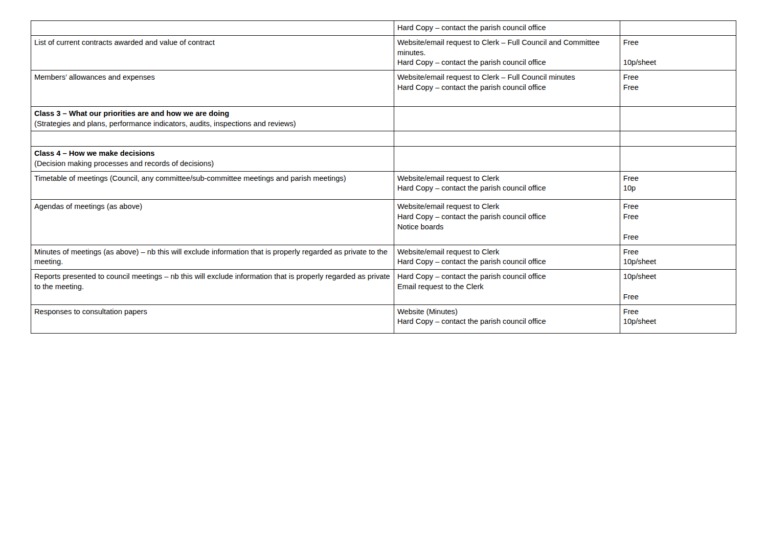| | Hard Copy – contact the parish council office | |
| List of current contracts awarded and value of contract | Website/email request to Clerk – Full Council and Committee minutes. Hard Copy – contact the parish council office | Free 10p/sheet |
| Members’ allowances and expenses | Website/email request to Clerk – Full Council minutes Hard Copy – contact the parish council office | Free Free |
| Class 3 – What our priorities are and how we are doing (Strategies and plans, performance indicators, audits, inspections and reviews) | | |
| Class 4 – How we make decisions (Decision making processes and records of decisions) | | |
| Timetable of meetings (Council, any committee/sub-committee meetings and parish meetings) | Website/email request to Clerk Hard Copy – contact the parish council office | Free 10p |
| Agendas of meetings (as above) | Website/email request to Clerk Hard Copy – contact the parish council office Notice boards | Free Free Free |
| Minutes of meetings (as above) – nb this will exclude information that is properly regarded as private to the meeting. | Website/email request to Clerk Hard Copy – contact the parish council office | Free 10p/sheet |
| Reports presented to council meetings – nb this will exclude information that is properly regarded as private to the meeting. | Hard Copy – contact the parish council office Email request to the Clerk | 10p/sheet Free |
| Responses to consultation papers | Website (Minutes) Hard Copy – contact the parish council office | Free 10p/sheet |